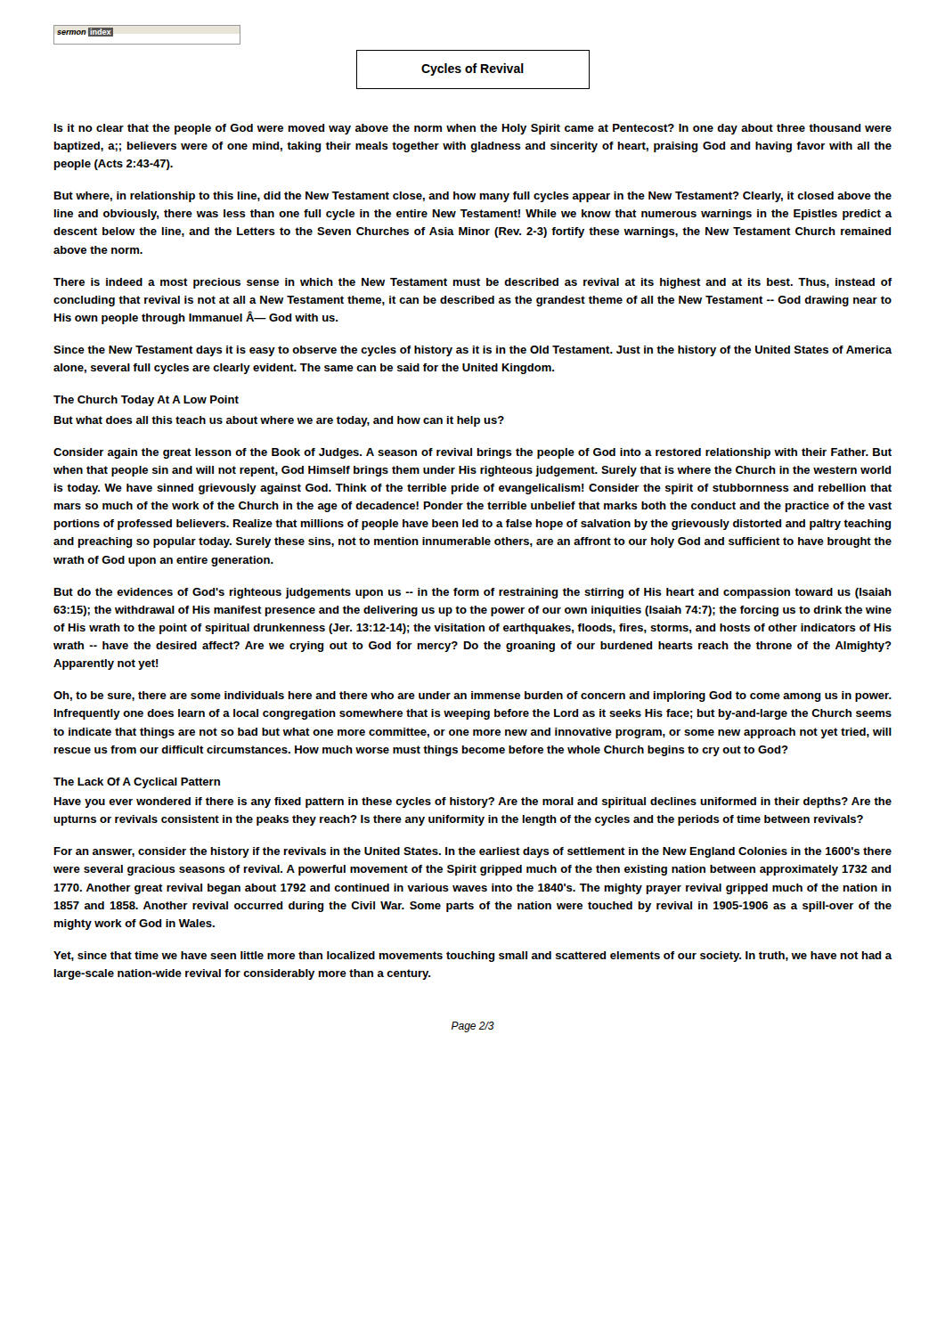sermon index
Cycles of Revival
Is it no clear that the people of God were moved way above the norm when the Holy Spirit came at Pentecost? In one day about three thousand were baptized, a;; believers were of one mind, taking their meals together with gladness and sincerity of heart, praising God and having favor with all the people (Acts 2:43-47).
But where, in relationship to this line, did the New Testament close, and how many full cycles appear in the New Testament? Clearly, it closed above the line and obviously, there was less than one full cycle in the entire New Testament! While we know that numerous warnings in the Epistles predict a descent below the line, and the Letters to the Seven Churches of Asia Minor (Rev. 2-3) fortify these warnings, the New Testament Church remained above the norm.
There is indeed a most precious sense in which the New Testament must be described as revival at its highest and at its best. Thus, instead of concluding that revival is not at all a New Testament theme, it can be described as the grandest theme of all the New Testament -- God drawing near to His own people through Immanuel Â— God with us.
Since the New Testament days it is easy to observe the cycles of history as it is in the Old Testament. Just in the history of the United States of America alone, several full cycles are clearly evident. The same can be said for the United Kingdom.
The Church Today At A Low Point
But what does all this teach us about where we are today, and how can it help us?
Consider again the great lesson of the Book of Judges. A season of revival brings the people of God into a restored relationship with their Father. But when that people sin and will not repent, God Himself brings them under His righteous judgement. Surely that is where the Church in the western world is today. We have sinned grievously against God. Think of the terrible pride of evangelicalism! Consider the spirit of stubbornness and rebellion that mars so much of the work of the Church in the age of decadence! Ponder the terrible unbelief that marks both the conduct and the practice of the vast portions of professed believers. Realize that millions of people have been led to a false hope of salvation by the grievously distorted and paltry teaching and preaching so popular today. Surely these sins, not to mention innumerable others, are an affront to our holy God and sufficient to have brought the wrath of God upon an entire generation.
But do the evidences of God's righteous judgements upon us -- in the form of restraining the stirring of His heart and compassion toward us (Isaiah 63:15); the withdrawal of His manifest presence and the delivering us up to the power of our own iniquities (Isaiah 74:7); the forcing us to drink the wine of His wrath to the point of spiritual drunkenness (Jer. 13:12-14); the visitation of earthquakes, floods, fires, storms, and hosts of other indicators of His wrath -- have the desired affect? Are we crying out to God for mercy? Do the groaning of our burdened hearts reach the throne of the Almighty? Apparently not yet!
Oh, to be sure, there are some individuals here and there who are under an immense burden of concern and imploring God to come among us in power. Infrequently one does learn of a local congregation somewhere that is weeping before the Lord as it seeks His face; but by-and-large the Church seems to indicate that things are not so bad but what one more committee, or one more new and innovative program, or some new approach not yet tried, will rescue us from our difficult circumstances. How much worse must things become before the whole Church begins to cry out to God?
The Lack Of A Cyclical Pattern
Have you ever wondered if there is any fixed pattern in these cycles of history? Are the moral and spiritual declines uniformed in their depths? Are the upturns or revivals consistent in the peaks they reach? Is there any uniformity in the length of the cycles and the periods of time between revivals?
For an answer, consider the history if the revivals in the United States. In the earliest days of settlement in the New England Colonies in the 1600's there were several gracious seasons of revival. A powerful movement of the Spirit gripped much of the then existing nation between approximately 1732 and 1770. Another great revival began about 1792 and continued in various waves into the 1840's. The mighty prayer revival gripped much of the nation in 1857 and 1858. Another revival occurred during the Civil War. Some parts of the nation were touched by revival in 1905-1906 as a spill-over of the mighty work of God in Wales.
Yet, since that time we have seen little more than localized movements touching small and scattered elements of our society. In truth, we have not had a large-scale nation-wide revival for considerably more than a century.
Page 2/3